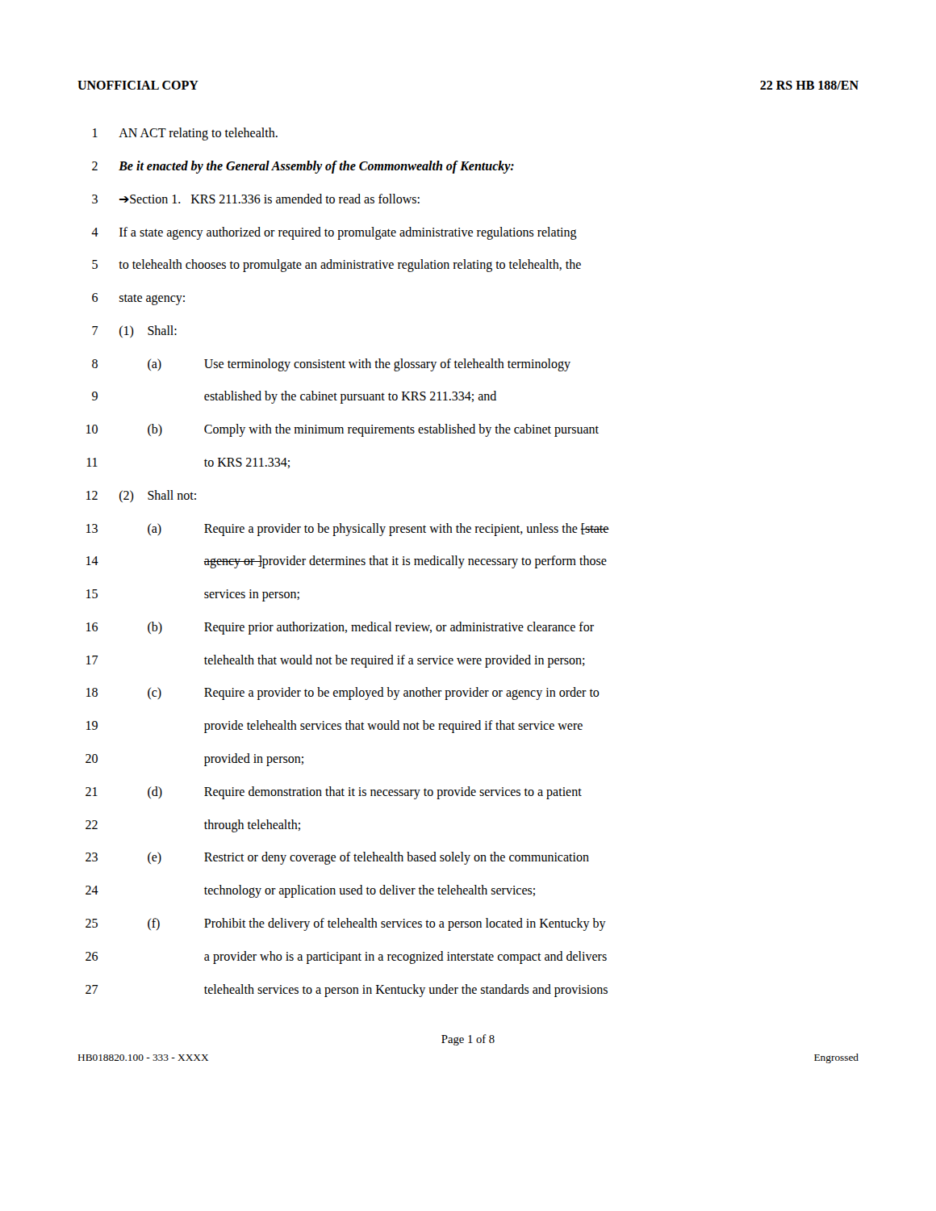Unofficial Copy
22 RS HB 188/EN
1
AN ACT relating to telehealth.
2
Be it enacted by the General Assembly of the Commonwealth of Kentucky:
3
➔Section 1. KRS 211.336 is amended to read as follows:
4
If a state agency authorized or required to promulgate administrative regulations relating
5
to telehealth chooses to promulgate an administrative regulation relating to telehealth, the
6
state agency:
7
(1) Shall:
8
(a) Use terminology consistent with the glossary of telehealth terminology
9
established by the cabinet pursuant to KRS 211.334; and
10
(b) Comply with the minimum requirements established by the cabinet pursuant
11
to KRS 211.334;
12
(2) Shall not:
13
(a) Require a provider to be physically present with the recipient, unless the [state
14
agency or ] provider determines that it is medically necessary to perform those
15
services in person;
16
(b) Require prior authorization, medical review, or administrative clearance for
17
telehealth that would not be required if a service were provided in person;
18
(c) Require a provider to be employed by another provider or agency in order to
19
provide telehealth services that would not be required if that service were
20
provided in person;
21
(d) Require demonstration that it is necessary to provide services to a patient
22
through telehealth;
23
(e) Restrict or deny coverage of telehealth based solely on the communication
24
technology or application used to deliver the telehealth services;
25
(f) Prohibit the delivery of telehealth services to a person located in Kentucky by
26
a provider who is a participant in a recognized interstate compact and delivers
27
telehealth services to a person in Kentucky under the standards and provisions
Page 1 of 8
HB018820.100 - 333 - XXXX
Engrossed